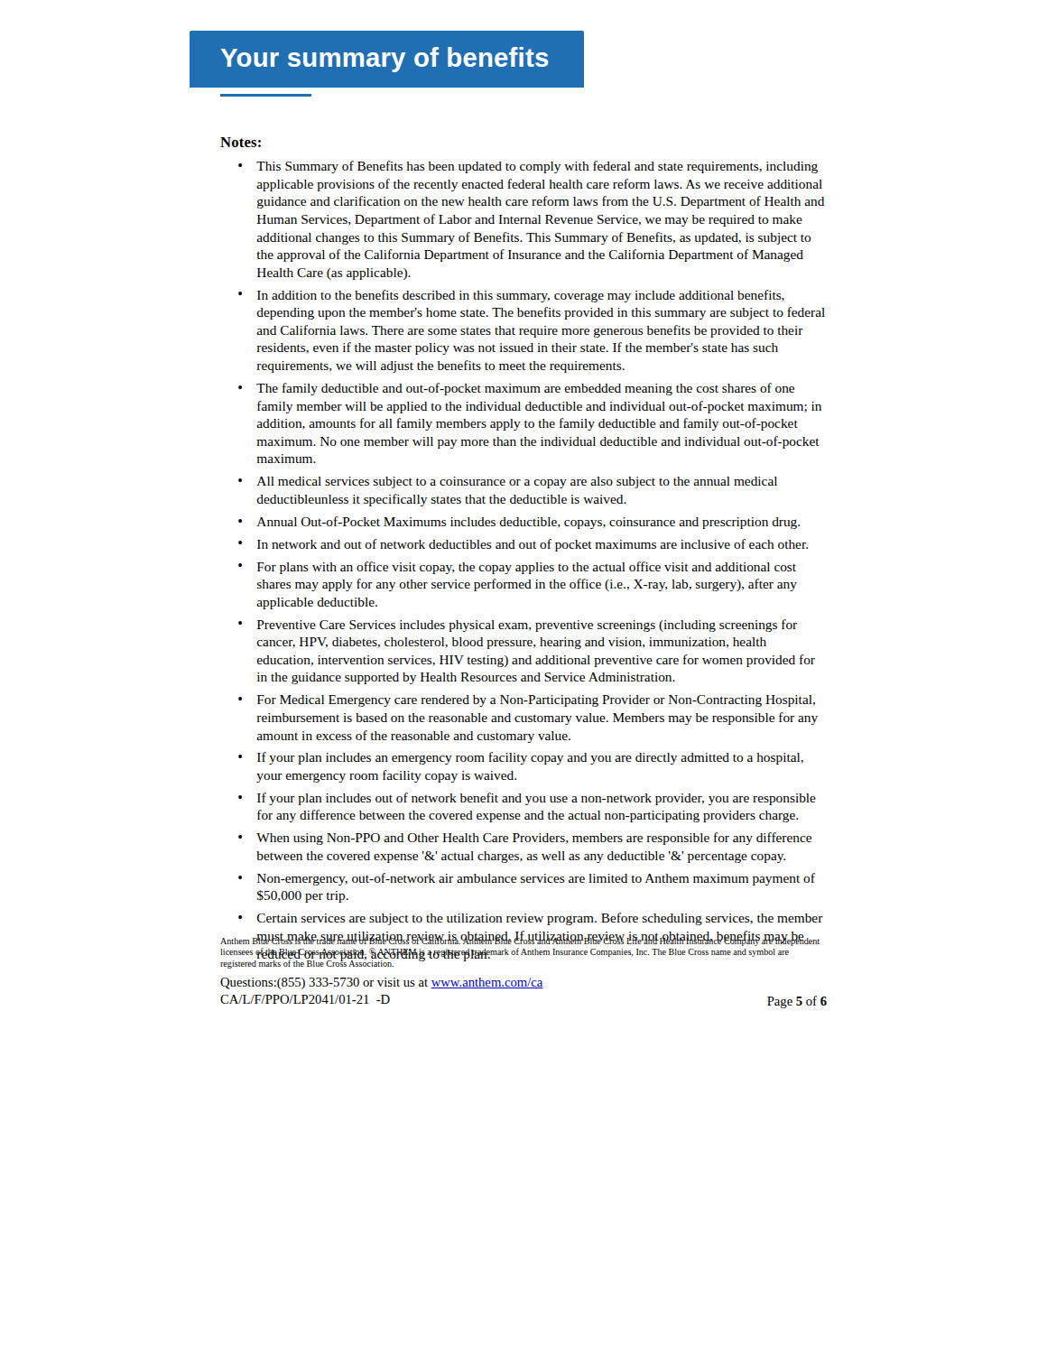Your summary of benefits
Notes:
This Summary of Benefits has been updated to comply with federal and state requirements, including applicable provisions of the recently enacted federal health care reform laws. As we receive additional guidance and clarification on the new health care reform laws from the U.S. Department of Health and Human Services, Department of Labor and Internal Revenue Service, we may be required to make additional changes to this Summary of Benefits. This Summary of Benefits, as updated, is subject to the approval of the California Department of Insurance and the California Department of Managed Health Care (as applicable).
In addition to the benefits described in this summary, coverage may include additional benefits, depending upon the member's home state. The benefits provided in this summary are subject to federal and California laws. There are some states that require more generous benefits be provided to their residents, even if the master policy was not issued in their state. If the member's state has such requirements, we will adjust the benefits to meet the requirements.
The family deductible and out-of-pocket maximum are embedded meaning the cost shares of one family member will be applied to the individual deductible and individual out-of-pocket maximum; in addition, amounts for all family members apply to the family deductible and family out-of-pocket maximum. No one member will pay more than the individual deductible and individual out-of-pocket maximum.
All medical services subject to a coinsurance or a copay are also subject to the annual medical deductibleunless it specifically states that the deductible is waived.
Annual Out-of-Pocket Maximums includes deductible, copays, coinsurance and prescription drug.
In network and out of network deductibles and out of pocket maximums are inclusive of each other.
For plans with an office visit copay, the copay applies to the actual office visit and additional cost shares may apply for any other service performed in the office (i.e., X-ray, lab, surgery), after any applicable deductible.
Preventive Care Services includes physical exam, preventive screenings (including screenings for cancer, HPV, diabetes, cholesterol, blood pressure, hearing and vision, immunization, health education, intervention services, HIV testing) and additional preventive care for women provided for in the guidance supported by Health Resources and Service Administration.
For Medical Emergency care rendered by a Non-Participating Provider or Non-Contracting Hospital, reimbursement is based on the reasonable and customary value. Members may be responsible for any amount in excess of the reasonable and customary value.
If your plan includes an emergency room facility copay and you are directly admitted to a hospital, your emergency room facility copay is waived.
If your plan includes out of network benefit and you use a non-network provider, you are responsible for any difference between the covered expense and the actual non-participating providers charge.
When using Non-PPO and Other Health Care Providers, members are responsible for any difference between the covered expense '&' actual charges, as well as any deductible '&' percentage copay.
Non-emergency, out-of-network air ambulance services are limited to Anthem maximum payment of $50,000 per trip.
Certain services are subject to the utilization review program. Before scheduling services, the member must make sure utilization review is obtained. If utilization review is not obtained, benefits may be reduced or not paid, according to the plan.
Anthem Blue Cross is the trade name of Blue Cross of California. Anthem Blue Cross and Anthem Blue Cross Life and Health Insurance Company are independent licensees of the Blue Cross Association. ® ANTHEM is a registered trademark of Anthem Insurance Companies, Inc. The Blue Cross name and symbol are registered marks of the Blue Cross Association.
Questions:(855) 333-5730 or visit us at www.anthem.com/ca
CA/L/F/PPO/LP2041/01-21 -D
Page 5 of 6